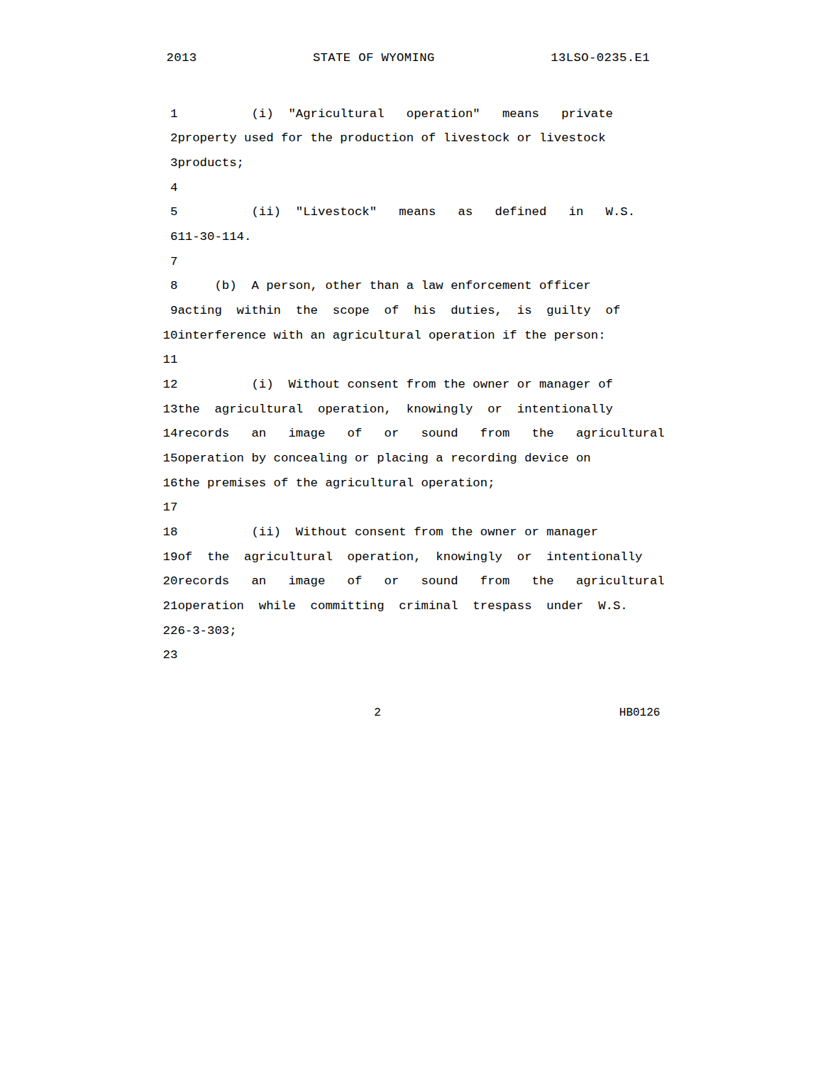2013 STATE OF WYOMING 13LSO-0235.E1
| 1 | (i) "Agricultural operation" means private |
| 2 | property used for the production of livestock or livestock |
| 3 | products; |
| 4 | |
| 5 | (ii) "Livestock" means as defined in W.S. |
| 6 | 11-30-114. |
| 7 | |
| 8 | (b) A person, other than a law enforcement officer |
| 9 | acting within the scope of his duties, is guilty of |
| 10 | interference with an agricultural operation if the person: |
| 11 | |
| 12 | (i) Without consent from the owner or manager of |
| 13 | the agricultural operation, knowingly or intentionally |
| 14 | records an image of or sound from the agricultural |
| 15 | operation by concealing or placing a recording device on |
| 16 | the premises of the agricultural operation; |
| 17 | |
| 18 | (ii) Without consent from the owner or manager |
| 19 | of the agricultural operation, knowingly or intentionally |
| 20 | records an image of or sound from the agricultural |
| 21 | operation while committing criminal trespass under W.S. |
| 22 | 6-3-303; |
| 23 | |
2 HB0126